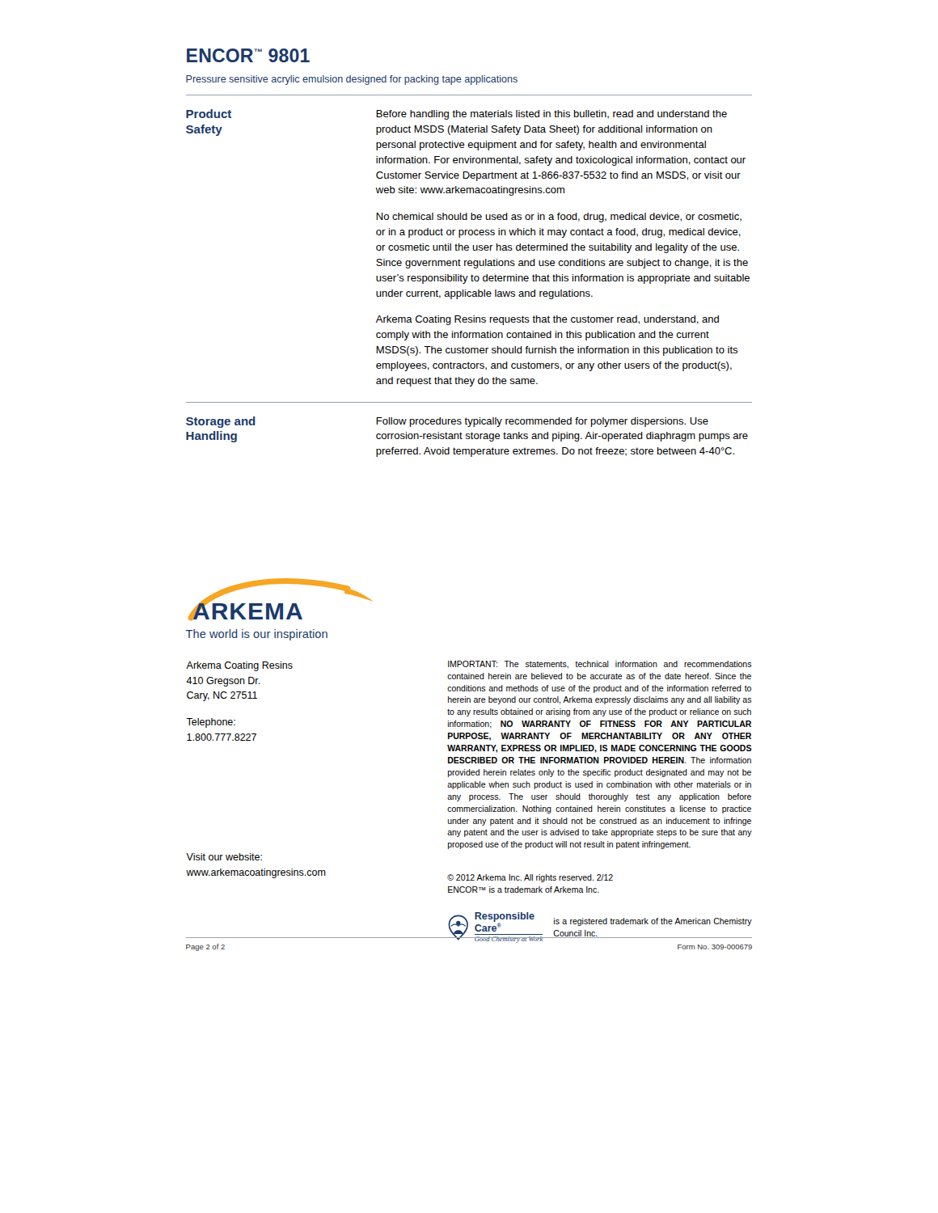ENCOR™ 9801
Pressure sensitive acrylic emulsion designed for packing tape applications
| Product Safety | Before handling the materials listed in this bulletin, read and understand the product MSDS (Material Safety Data Sheet) for additional information on personal protective equipment and for safety, health and environmental information. For environmental, safety and toxicological information, contact our Customer Service Department at 1-866-837-5532 to find an MSDS, or visit our web site: www.arkemacoatingresins.com No chemical should be used as or in a food, drug, medical device, or cosmetic, or in a product or process in which it may contact a food, drug, medical device, or cosmetic until the user has determined the suitability and legality of the use. Since government regulations and use conditions are subject to change, it is the user’s responsibility to determine that this information is appropriate and suitable under current, applicable laws and regulations. Arkema Coating Resins requests that the customer read, understand, and comply with the information contained in this publication and the current MSDS(s). The customer should furnish the information in this publication to its employees, contractors, and customers, or any other users of the product(s), and request that they do the same. |
| Storage and Handling | Follow procedures typically recommended for polymer dispersions. Use corrosion-resistant storage tanks and piping. Air-operated diaphragm pumps are preferred. Avoid temperature extremes. Do not freeze; store between 4-40°C. |
ARKEMA
The world is our inspiration
| Arkema Coating Resins 410 Gregson Dr. Cary, NC 27511 Telephone: 1.800.777.8227 Visit our website: www.arkemacoatingresins.com | IMPORTANT: The statements, technical information and recommendations contained herein are believed to be accurate as of the date hereof. Since the conditions and methods of use of the product and of the information referred to herein are beyond our control, Arkema expressly disclaims any and all liability as to any results obtained or arising from any use of the product or reliance on such information; NO WARRANTY OF FITNESS FOR ANY PARTICULAR PURPOSE, WARRANTY OF MERCHANTABILITY OR ANY OTHER WARRANTY, EXPRESS OR IMPLIED, IS MADE CONCERNING THE GOODS DESCRIBED OR THE INFORMATION PROVIDED HEREIN . The information provided herein relates only to the specific product designated and may not be applicable when such product is used in combination with other materials or in any process. The user should thoroughly test any application before commercialization. Nothing contained herein constitutes a license to practice under any patent and it should not be construed as an inducement to infringe any patent and the user is advised to take appropriate steps to be sure that any proposed use of the product will not result in patent infringement. © 2012 Arkema Inc. All rights reserved. 2/12 ENCOR™ is a trademark of Arkema Inc. Responsible Care ® Good Chemistry at Work is a registered trademark of the American Chemistry Council Inc. |
Page 2 of 2 Form No. 309-000679